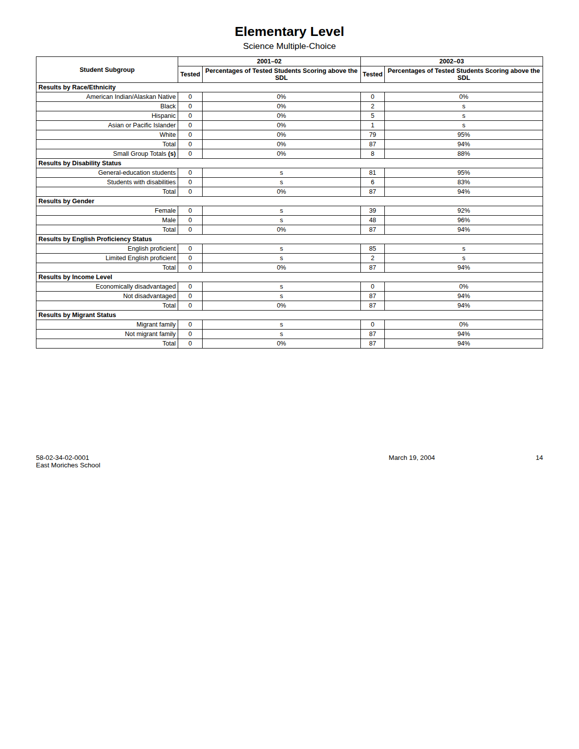Elementary Level
Science Multiple-Choice
| Student Subgroup | 2001–02 | 2002–03 |
| --- | --- | --- |
| Tested | Percentages of Tested Students Scoring above the SDL | Tested | Percentages of Tested Students Scoring above the SDL |
| Results by Race/Ethnicity |
| American Indian/Alaskan Native | 0 | 0% | 0 | 0% |
| Black | 0 | 0% | 2 | s |
| Hispanic | 0 | 0% | 5 | s |
| Asian or Pacific Islander | 0 | 0% | 1 | s |
| White | 0 | 0% | 79 | 95% |
| Total | 0 | 0% | 87 | 94% |
| Small Group Totals (s) | 0 | 0% | 8 | 88% |
| Results by Disability Status |
| General-education students | 0 | s | 81 | 95% |
| Students with disabilities | 0 | s | 6 | 83% |
| Total | 0 | 0% | 87 | 94% |
| Results by Gender |
| Female | 0 | s | 39 | 92% |
| Male | 0 | s | 48 | 96% |
| Total | 0 | 0% | 87 | 94% |
| Results by English Proficiency Status |
| English proficient | 0 | s | 85 | s |
| Limited English proficient | 0 | s | 2 | s |
| Total | 0 | 0% | 87 | 94% |
| Results by Income Level |
| Economically disadvantaged | 0 | s | 0 | 0% |
| Not disadvantaged | 0 | s | 87 | 94% |
| Total | 0 | 0% | 87 | 94% |
| Results by Migrant Status |
| Migrant family | 0 | s | 0 | 0% |
| Not migrant family | 0 | s | 87 | 94% |
| Total | 0 | 0% | 87 | 94% |
| 58-02-34-02-0001 | March 19, 2004 | 14 |
| East Moriches School | | |